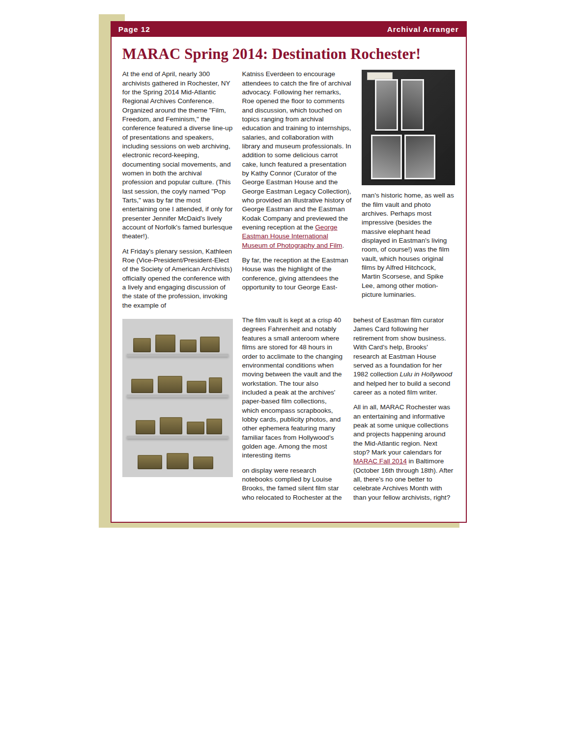Page 12 Archival Arranger
MARAC Spring 2014: Destination Rochester!
At the end of April, nearly 300 archivists gathered in Rochester, NY for the Spring 2014 Mid-Atlantic Regional Archives Conference. Organized around the theme "Film, Freedom, and Feminism," the conference featured a diverse line-up of presentations and speakers, including sessions on web archiving, electronic record-keeping, documenting social movements, and women in both the archival profession and popular culture. (This last session, the coyly named "Pop Tarts," was by far the most entertaining one I attended, if only for presenter Jennifer McDaid's lively account of Norfolk's famed burlesque theater!).
At Friday's plenary session, Kathleen Roe (Vice-President/President-Elect of the Society of American Archivists) officially opened the conference with a lively and engaging discussion of the state of the profession, invoking the example of
Katniss Everdeen to encourage attendees to catch the fire of archival advocacy. Following her remarks, Roe opened the floor to comments and discussion, which touched on topics ranging from archival education and training to internships, salaries, and collaboration with library and museum professionals. In addition to some delicious carrot cake, lunch featured a presentation by Kathy Connor (Curator of the George Eastman House and the George Eastman Legacy Collection), who provided an illustrative history of George Eastman and the Eastman Kodak Company and previewed the evening reception at the George Eastman House International Museum of Photography and Film.
By far, the reception at the Eastman House was the highlight of the conference, giving attendees the opportunity to tour George East-
man's historic home, as well as the film vault and photo archives. Perhaps most impressive (besides the massive elephant head displayed in Eastman's living room, of course!) was the film vault, which houses original films by Alfred Hitchcock, Martin Scorsese, and Spike Lee, among other motion-picture luminaries.
The film vault is kept at a crisp 40 degrees Fahrenheit and notably features a small anteroom where films are stored for 48 hours in order to acclimate to the changing environmental conditions when moving between the vault and the workstation. The tour also included a peak at the archives' paper-based film collections, which encompass scrapbooks, lobby cards, publicity photos, and other ephemera featuring many familiar faces from Hollywood's golden age. Among the most interesting items
on display were research notebooks complied by Louise Brooks, the famed silent film star who relocated to Rochester at the behest of Eastman film curator James Card following her retirement from show business. With Card's help, Brooks' research at Eastman House served as a foundation for her 1982 collection Lulu in Hollywood and helped her to build a second career as a noted film writer.
All in all, MARAC Rochester was an entertaining and informative peak at some unique collections and projects happening around the Mid-Atlantic region. Next stop? Mark your calendars for MARAC Fall 2014 in Baltimore (October 16th through 18th). After all, there's no one better to celebrate Archives Month with than your fellow archivists, right?